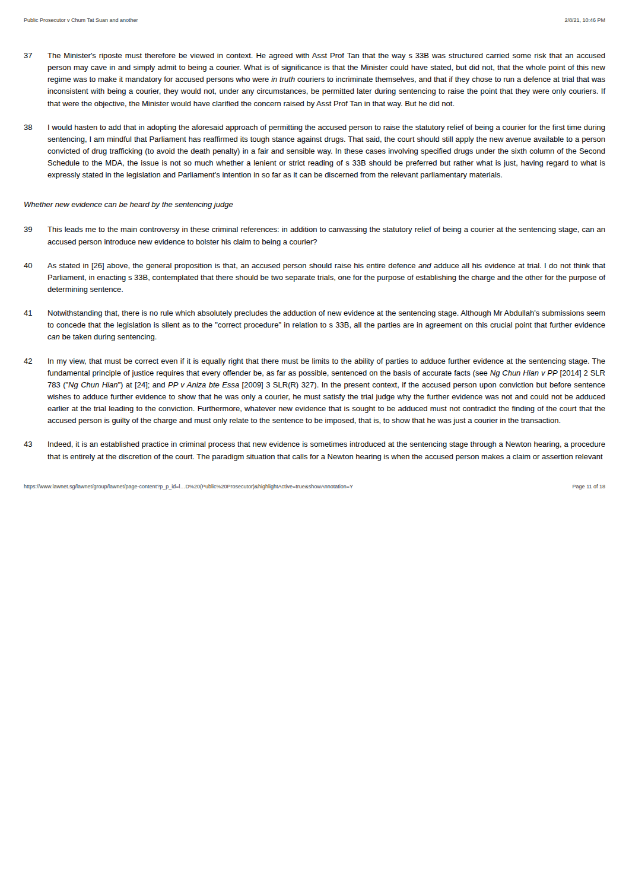Public Prosecutor v Chum Tat Suan and another
2/8/21, 10:46 PM
37 The Minister's riposte must therefore be viewed in context. He agreed with Asst Prof Tan that the way s 33B was structured carried some risk that an accused person may cave in and simply admit to being a courier. What is of significance is that the Minister could have stated, but did not, that the whole point of this new regime was to make it mandatory for accused persons who were in truth couriers to incriminate themselves, and that if they chose to run a defence at trial that was inconsistent with being a courier, they would not, under any circumstances, be permitted later during sentencing to raise the point that they were only couriers. If that were the objective, the Minister would have clarified the concern raised by Asst Prof Tan in that way. But he did not.
38 I would hasten to add that in adopting the aforesaid approach of permitting the accused person to raise the statutory relief of being a courier for the first time during sentencing, I am mindful that Parliament has reaffirmed its tough stance against drugs. That said, the court should still apply the new avenue available to a person convicted of drug trafficking (to avoid the death penalty) in a fair and sensible way. In these cases involving specified drugs under the sixth column of the Second Schedule to the MDA, the issue is not so much whether a lenient or strict reading of s 33B should be preferred but rather what is just, having regard to what is expressly stated in the legislation and Parliament's intention in so far as it can be discerned from the relevant parliamentary materials.
Whether new evidence can be heard by the sentencing judge
39 This leads me to the main controversy in these criminal references: in addition to canvassing the statutory relief of being a courier at the sentencing stage, can an accused person introduce new evidence to bolster his claim to being a courier?
40 As stated in [26] above, the general proposition is that, an accused person should raise his entire defence and adduce all his evidence at trial. I do not think that Parliament, in enacting s 33B, contemplated that there should be two separate trials, one for the purpose of establishing the charge and the other for the purpose of determining sentence.
41 Notwithstanding that, there is no rule which absolutely precludes the adduction of new evidence at the sentencing stage. Although Mr Abdullah's submissions seem to concede that the legislation is silent as to the "correct procedure" in relation to s 33B, all the parties are in agreement on this crucial point that further evidence can be taken during sentencing.
42 In my view, that must be correct even if it is equally right that there must be limits to the ability of parties to adduce further evidence at the sentencing stage. The fundamental principle of justice requires that every offender be, as far as possible, sentenced on the basis of accurate facts (see Ng Chun Hian v PP [2014] 2 SLR 783 ("Ng Chun Hian") at [24]; and PP v Aniza bte Essa [2009] 3 SLR(R) 327). In the present context, if the accused person upon conviction but before sentence wishes to adduce further evidence to show that he was only a courier, he must satisfy the trial judge why the further evidence was not and could not be adduced earlier at the trial leading to the conviction. Furthermore, whatever new evidence that is sought to be adduced must not contradict the finding of the court that the accused person is guilty of the charge and must only relate to the sentence to be imposed, that is, to show that he was just a courier in the transaction.
43 Indeed, it is an established practice in criminal process that new evidence is sometimes introduced at the sentencing stage through a Newton hearing, a procedure that is entirely at the discretion of the court. The paradigm situation that calls for a Newton hearing is when the accused person makes a claim or assertion relevant
https://www.lawnet.sg/lawnet/group/lawnet/page-content?p_p_id=l…D%20(Public%20Prosecutor)&highlightActive=true&showAnnotation=Y
Page 11 of 18